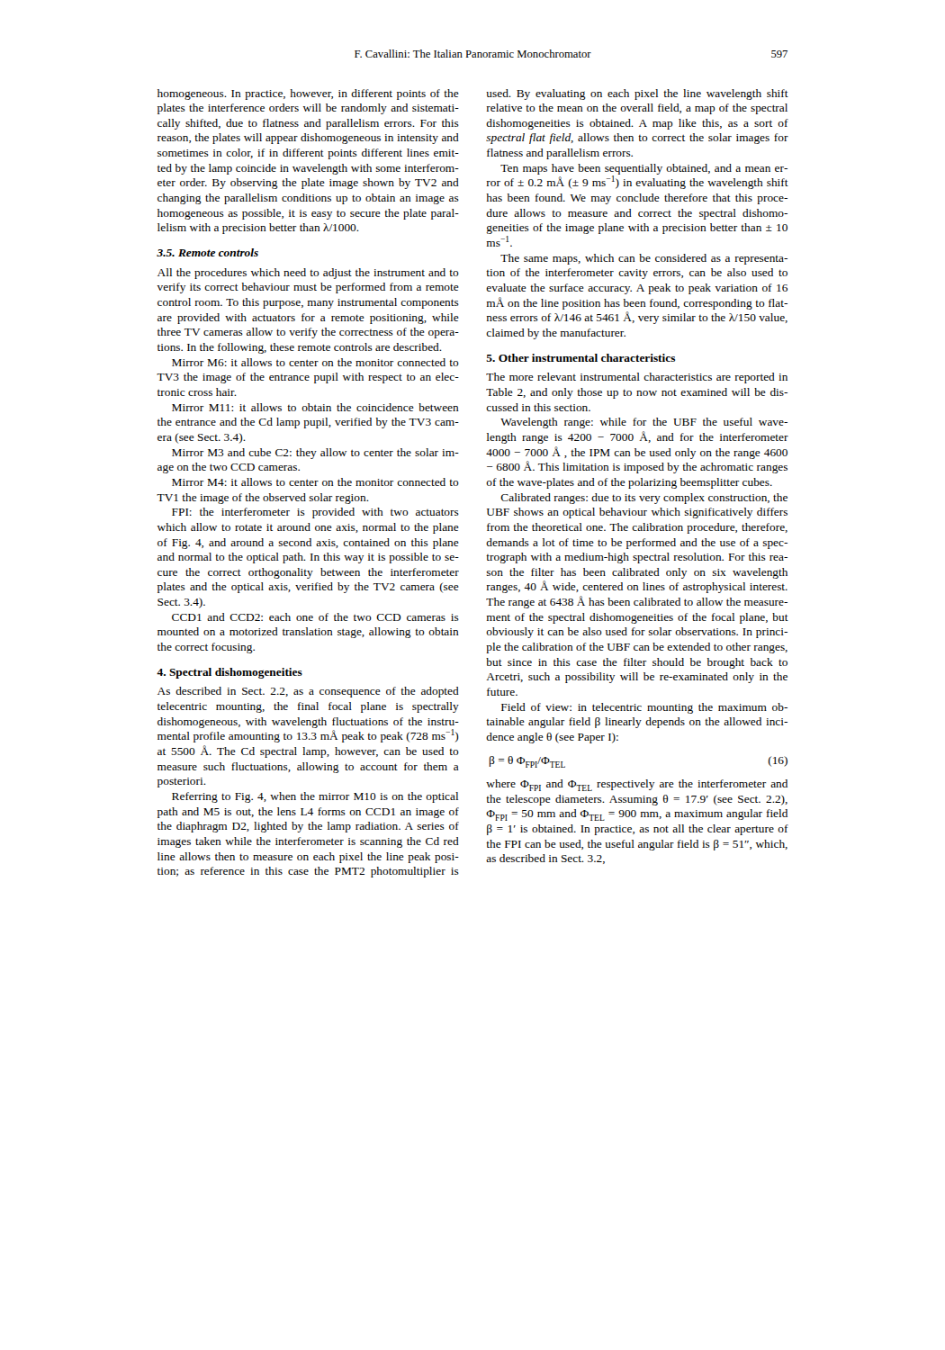F. Cavallini: The Italian Panoramic Monochromator 597
homogeneous. In practice, however, in different points of the plates the interference orders will be randomly and sistematically shifted, due to flatness and parallelism errors. For this reason, the plates will appear dishomogeneous in intensity and sometimes in color, if in different points different lines emitted by the lamp coincide in wavelength with some interferometer order. By observing the plate image shown by TV2 and changing the parallelism conditions up to obtain an image as homogeneous as possible, it is easy to secure the plate parallelism with a precision better than λ/1000.
3.5. Remote controls
All the procedures which need to adjust the instrument and to verify its correct behaviour must be performed from a remote control room. To this purpose, many instrumental components are provided with actuators for a remote positioning, while three TV cameras allow to verify the correctness of the operations. In the following, these remote controls are described.
Mirror M6: it allows to center on the monitor connected to TV3 the image of the entrance pupil with respect to an electronic cross hair.
Mirror M11: it allows to obtain the coincidence between the entrance and the Cd lamp pupil, verified by the TV3 camera (see Sect. 3.4).
Mirror M3 and cube C2: they allow to center the solar image on the two CCD cameras.
Mirror M4: it allows to center on the monitor connected to TV1 the image of the observed solar region.
FPI: the interferometer is provided with two actuators which allow to rotate it around one axis, normal to the plane of Fig. 4, and around a second axis, contained on this plane and normal to the optical path. In this way it is possible to secure the correct orthogonality between the interferometer plates and the optical axis, verified by the TV2 camera (see Sect. 3.4).
CCD1 and CCD2: each one of the two CCD cameras is mounted on a motorized translation stage, allowing to obtain the correct focusing.
4. Spectral dishomogeneities
As described in Sect. 2.2, as a consequence of the adopted telecentric mounting, the final focal plane is spectrally dishomogeneous, with wavelength fluctuations of the instrumental profile amounting to 13.3 mÅ peak to peak (728 ms−1) at 5500 Å. The Cd spectral lamp, however, can be used to measure such fluctuations, allowing to account for them a posteriori.
Referring to Fig. 4, when the mirror M10 is on the optical path and M5 is out, the lens L4 forms on CCD1 an image of the diaphragm D2, lighted by the lamp radiation. A series of images taken while the interferometer is scanning the Cd red line allows then to measure on each pixel the line peak position; as reference in this case the PMT2 photomultiplier is used. By evaluating on each pixel the line wavelength shift relative to the mean on the overall field, a map of the spectral dishomogeneities is obtained. A map like this, as a sort of spectral flat field, allows then to correct the solar images for flatness and parallelism errors.
Ten maps have been sequentially obtained, and a mean error of ± 0.2 mÅ (± 9 ms−1) in evaluating the wavelength shift has been found. We may conclude therefore that this procedure allows to measure and correct the spectral dishomogeneities of the image plane with a precision better than ± 10 ms−1.
The same maps, which can be considered as a representation of the interferometer cavity errors, can be also used to evaluate the surface accuracy. A peak to peak variation of 16 mÅ on the line position has been found, corresponding to flatness errors of λ/146 at 5461 Å, very similar to the λ/150 value, claimed by the manufacturer.
5. Other instrumental characteristics
The more relevant instrumental characteristics are reported in Table 2, and only those up to now not examined will be discussed in this section.
Wavelength range: while for the UBF the useful wavelength range is 4200 − 7000 Å, and for the interferometer 4000 − 7000 Å , the IPM can be used only on the range 4600 − 6800 Å. This limitation is imposed by the achromatic ranges of the wave-plates and of the polarizing beemsplitter cubes.
Calibrated ranges: due to its very complex construction, the UBF shows an optical behaviour which significatively differs from the theoretical one. The calibration procedure, therefore, demands a lot of time to be performed and the use of a spectrograph with a medium-high spectral resolution. For this reason the filter has been calibrated only on six wavelength ranges, 40 Å wide, centered on lines of astrophysical interest. The range at 6438 Å has been calibrated to allow the measurement of the spectral dishomogeneities of the focal plane, but obviously it can be also used for solar observations. In principle the calibration of the UBF can be extended to other ranges, but since in this case the filter should be brought back to Arcetri, such a possibility will be re-examinated only in the future.
Field of view: in telecentric mounting the maximum obtainable angular field β linearly depends on the allowed incidence angle θ (see Paper I):
β = θ ΦFPI/ΦTEL (16)
where ΦFPI and ΦTEL respectively are the interferometer and the telescope diameters. Assuming θ = 17.9′ (see Sect. 2.2), ΦFPI = 50 mm and ΦTEL = 900 mm, a maximum angular field β = 1′ is obtained. In practice, as not all the clear aperture of the FPI can be used, the useful angular field is β = 51″, which, as described in Sect. 3.2,